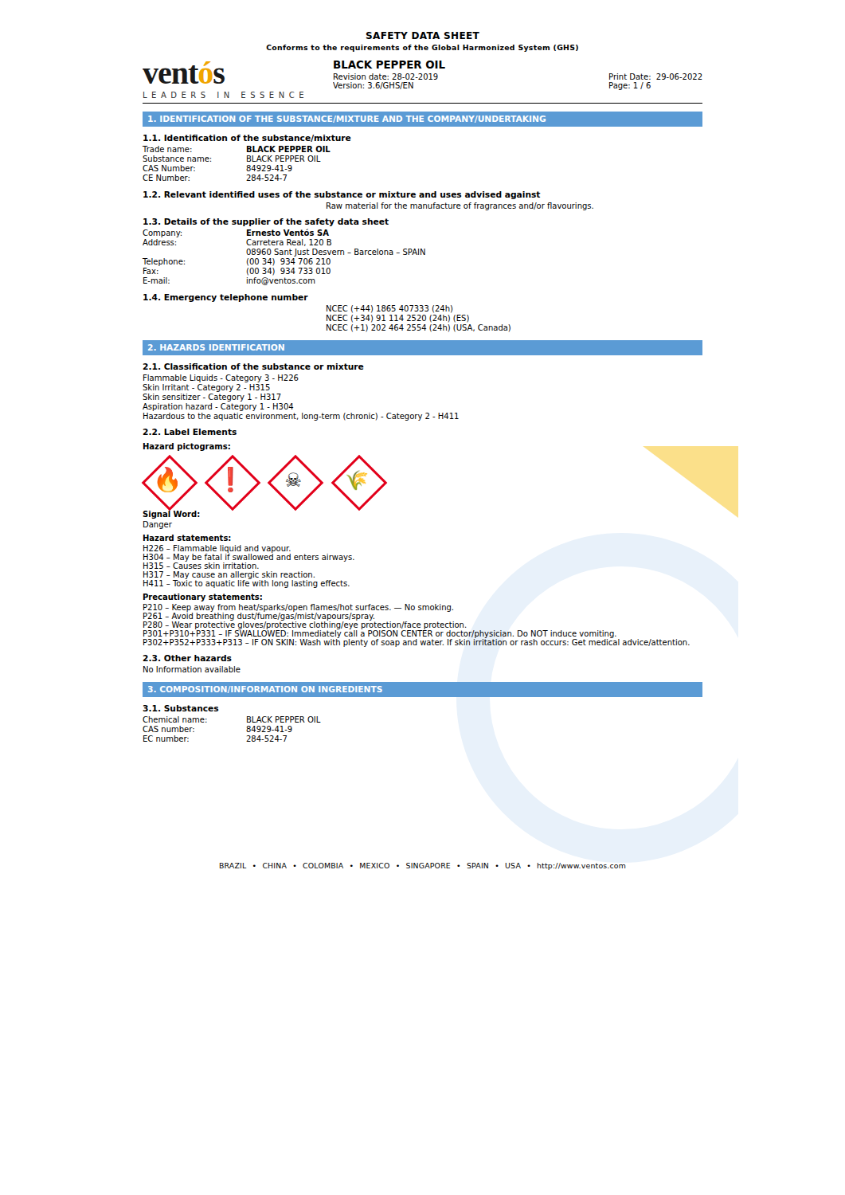SAFETY DATA SHEET
Conforms to the requirements of the Global Harmonized System (GHS)
ventós
LEADERS IN ESSENCE
BLACK PEPPER OIL
Revision date: 28-02-2019
Version: 3.6/GHS/EN
Print Date: 29-06-2022
Page: 1 / 6
1. IDENTIFICATION OF THE SUBSTANCE/MIXTURE AND THE COMPANY/UNDERTAKING
1.1. Identification of the substance/mixture
| Trade name: | BLACK PEPPER OIL |
| Substance name: | BLACK PEPPER OIL |
| CAS Number: | 84929-41-9 |
| CE Number: | 284-524-7 |
1.2. Relevant identified uses of the substance or mixture and uses advised against
Raw material for the manufacture of fragrances and/or flavourings.
1.3. Details of the supplier of the safety data sheet
| Company: | Ernesto Ventós SA |
| Address: | Carretera Real, 120 B |
| | 08960 Sant Just Desvern – Barcelona – SPAIN |
| Telephone: | (00 34) 934 706 210 |
| Fax: | (00 34) 934 733 010 |
| E-mail: | info@ventos.com |
1.4. Emergency telephone number
NCEC (+44) 1865 407333 (24h)
NCEC (+34) 91 114 2520 (24h) (ES)
NCEC (+1) 202 464 2554 (24h) (USA, Canada)
2. HAZARDS IDENTIFICATION
2.1. Classification of the substance or mixture
Flammable Liquids - Category 3 - H226
Skin Irritant - Category 2 - H315
Skin sensitizer - Category 1 - H317
Aspiration hazard - Category 1 - H304
Hazardous to the aquatic environment, long-term (chronic) - Category 2 - H411
2.2. Label Elements
Hazard pictograms:
🔥 ❗ ☠ 🌾
Signal Word:
Danger
Hazard statements:
H226 – Flammable liquid and vapour.
H304 – May be fatal if swallowed and enters airways.
H315 – Causes skin irritation.
H317 – May cause an allergic skin reaction.
H411 – Toxic to aquatic life with long lasting effects.
Precautionary statements:
P210 – Keep away from heat/sparks/open flames/hot surfaces. — No smoking.
P261 – Avoid breathing dust/fume/gas/mist/vapours/spray.
P280 – Wear protective gloves/protective clothing/eye protection/face protection.
P301+P310+P331 – IF SWALLOWED: Immediately call a POISON CENTER or doctor/physician. Do NOT induce vomiting.
P302+P352+P333+P313 – IF ON SKIN: Wash with plenty of soap and water. If skin irritation or rash occurs: Get medical advice/attention.
2.3. Other hazards
No Information available
3. COMPOSITION/INFORMATION ON INGREDIENTS
3.1. Substances
| Chemical name: | BLACK PEPPER OIL |
| CAS number: | 84929-41-9 |
| EC number: | 284-524-7 |
BRAZIL • CHINA • COLOMBIA • MEXICO • SINGAPORE • SPAIN • USA • http://www.ventos.com